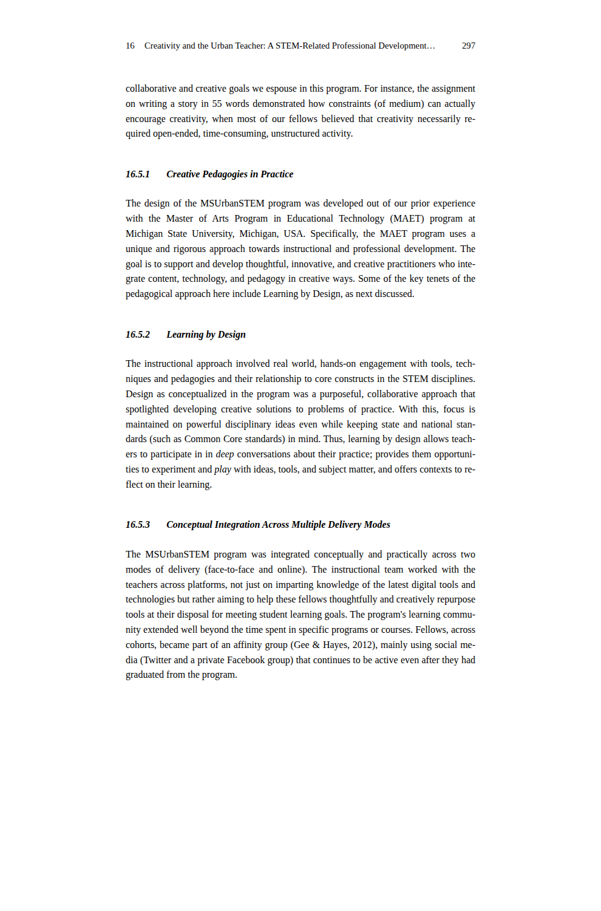16 Creativity and the Urban Teacher: A STEM-Related Professional Development… 297
collaborative and creative goals we espouse in this program. For instance, the assignment on writing a story in 55 words demonstrated how constraints (of medium) can actually encourage creativity, when most of our fellows believed that creativity necessarily required open-ended, time-consuming, unstructured activity.
16.5.1 Creative Pedagogies in Practice
The design of the MSUrbanSTEM program was developed out of our prior experience with the Master of Arts Program in Educational Technology (MAET) program at Michigan State University, Michigan, USA. Specifically, the MAET program uses a unique and rigorous approach towards instructional and professional development. The goal is to support and develop thoughtful, innovative, and creative practitioners who integrate content, technology, and pedagogy in creative ways. Some of the key tenets of the pedagogical approach here include Learning by Design, as next discussed.
16.5.2 Learning by Design
The instructional approach involved real world, hands-on engagement with tools, techniques and pedagogies and their relationship to core constructs in the STEM disciplines. Design as conceptualized in the program was a purposeful, collaborative approach that spotlighted developing creative solutions to problems of practice. With this, focus is maintained on powerful disciplinary ideas even while keeping state and national standards (such as Common Core standards) in mind. Thus, learning by design allows teachers to participate in in deep conversations about their practice; provides them opportunities to experiment and play with ideas, tools, and subject matter, and offers contexts to reflect on their learning.
16.5.3 Conceptual Integration Across Multiple Delivery Modes
The MSUrbanSTEM program was integrated conceptually and practically across two modes of delivery (face-to-face and online). The instructional team worked with the teachers across platforms, not just on imparting knowledge of the latest digital tools and technologies but rather aiming to help these fellows thoughtfully and creatively repurpose tools at their disposal for meeting student learning goals. The program's learning community extended well beyond the time spent in specific programs or courses. Fellows, across cohorts, became part of an affinity group (Gee & Hayes, 2012), mainly using social media (Twitter and a private Facebook group) that continues to be active even after they had graduated from the program.